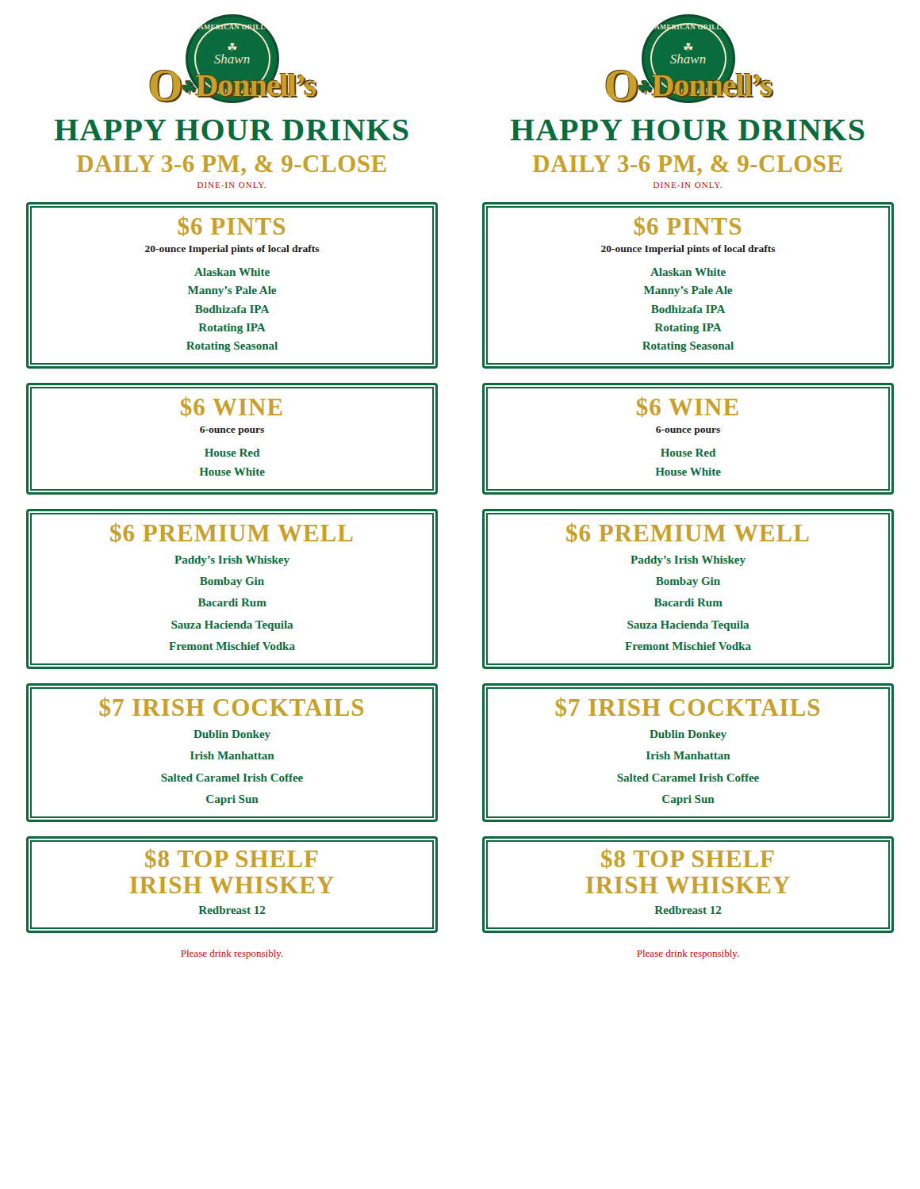AMERICAN GRILL
☘
Shawn
IRISH PUB
O☘Donnell’s
Happy Hour Drinks
Daily 3-6 PM, & 9-close
Dine-in only.
$6 Pints
20-ounce Imperial pints of local drafts
Alaskan White
Manny’s Pale Ale
Bodhizafa IPA
Rotating IPA
Rotating Seasonal
$6 Wine
6-ounce pours
House Red
House White
$6 Premium Well
Paddy’s Irish Whiskey
Bombay Gin
Bacardi Rum
Sauza Hacienda Tequila
Fremont Mischief Vodka
$7 Irish Cocktails
Dublin Donkey
Irish Manhattan
Salted Caramel Irish Coffee
Capri Sun
$8 Top Shelf
Irish Whiskey
Redbreast 12
Please drink responsibly.
AMERICAN GRILL
☘
Shawn
IRISH PUB
O☘Donnell’s
Happy Hour Drinks
Daily 3-6 PM, & 9-close
Dine-in only.
$6 Pints
20-ounce Imperial pints of local drafts
Alaskan White
Manny’s Pale Ale
Bodhizafa IPA
Rotating IPA
Rotating Seasonal
$6 Wine
6-ounce pours
House Red
House White
$6 Premium Well
Paddy’s Irish Whiskey
Bombay Gin
Bacardi Rum
Sauza Hacienda Tequila
Fremont Mischief Vodka
$7 Irish Cocktails
Dublin Donkey
Irish Manhattan
Salted Caramel Irish Coffee
Capri Sun
$8 Top Shelf
Irish Whiskey
Redbreast 12
Please drink responsibly.